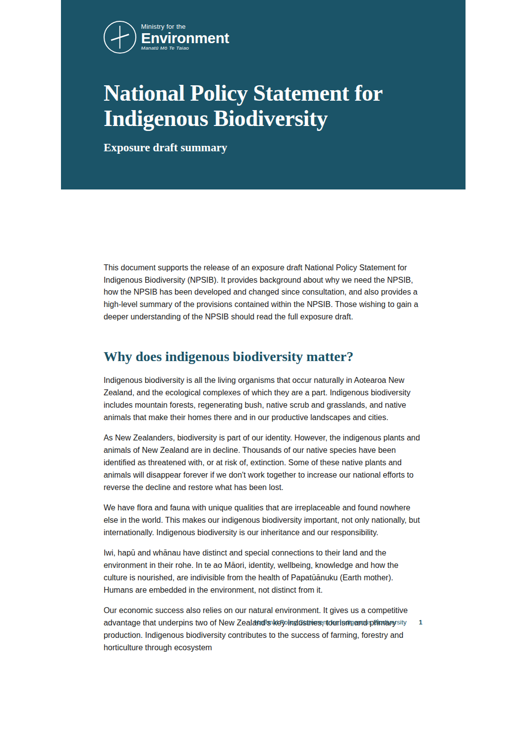Ministry for the
Environment
Manatū Mō Te Taiao
National Policy Statement for Indigenous Biodiversity
Exposure draft summary
This document supports the release of an exposure draft National Policy Statement for Indigenous Biodiversity (NPSIB). It provides background about why we need the NPSIB, how the NPSIB has been developed and changed since consultation, and also provides a high-level summary of the provisions contained within the NPSIB. Those wishing to gain a deeper understanding of the NPSIB should read the full exposure draft.
Why does indigenous biodiversity matter?
Indigenous biodiversity is all the living organisms that occur naturally in Aotearoa New Zealand, and the ecological complexes of which they are a part. Indigenous biodiversity includes mountain forests, regenerating bush, native scrub and grasslands, and native animals that make their homes there and in our productive landscapes and cities.
As New Zealanders, biodiversity is part of our identity. However, the indigenous plants and animals of New Zealand are in decline. Thousands of our native species have been identified as threatened with, or at risk of, extinction. Some of these native plants and animals will disappear forever if we don't work together to increase our national efforts to reverse the decline and restore what has been lost.
We have flora and fauna with unique qualities that are irreplaceable and found nowhere else in the world. This makes our indigenous biodiversity important, not only nationally, but internationally. Indigenous biodiversity is our inheritance and our responsibility.
Iwi, hapū and whānau have distinct and special connections to their land and the environment in their rohe. In te ao Māori, identity, wellbeing, knowledge and how the culture is nourished, are indivisible from the health of Papatūānuku (Earth mother). Humans are embedded in the environment, not distinct from it.
Our economic success also relies on our natural environment. It gives us a competitive advantage that underpins two of New Zealand's key industries, tourism and primary production. Indigenous biodiversity contributes to the success of farming, forestry and horticulture through ecosystem
National Policy Statement for Indigenous Biodiversity 1